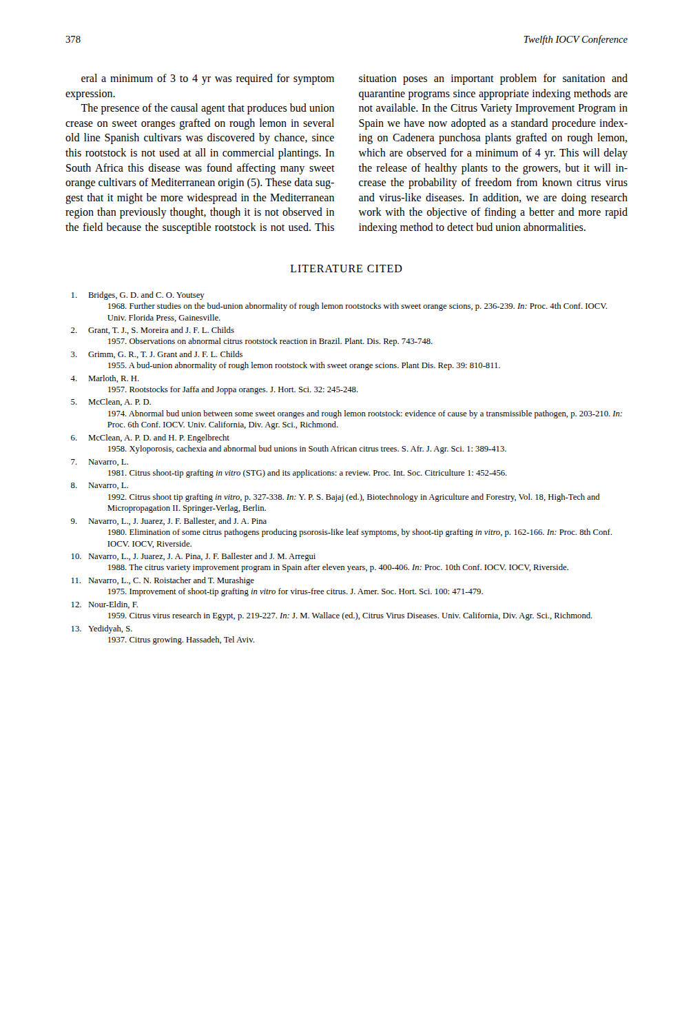378 Twelfth IOCV Conference
eral a minimum of 3 to 4 yr was required for symptom expression.
The presence of the causal agent that produces bud union crease on sweet oranges grafted on rough lemon in several old line Spanish cultivars was discovered by chance, since this rootstock is not used at all in commercial plantings. In South Africa this disease was found affecting many sweet orange cultivars of Mediterranean origin (5). These data suggest that it might be more widespread in the Mediterranean region than previously thought, though it is not observed in the field because the susceptible rootstock is not used. This situation poses an important problem for sanitation and quarantine programs since appropriate indexing methods are not available. In the Citrus Variety Improvement Program in Spain we have now adopted as a standard procedure indexing on Cadenera punchosa plants grafted on rough lemon, which are observed for a minimum of 4 yr. This will delay the release of healthy plants to the growers, but it will increase the probability of freedom from known citrus virus and virus-like diseases. In addition, we are doing research work with the objective of finding a better and more rapid indexing method to detect bud union abnormalities.
LITERATURE CITED
Bridges, G. D. and C. O. Youtsey 1968. Further studies on the bud-union abnormality of rough lemon rootstocks with sweet orange scions, p. 236-239. In: Proc. 4th Conf. IOCV. Univ. Florida Press, Gainesville.
Grant, T. J., S. Moreira and J. F. L. Childs 1957. Observations on abnormal citrus rootstock reaction in Brazil. Plant. Dis. Rep. 743-748.
Grimm, G. R., T. J. Grant and J. F. L. Childs 1955. A bud-union abnormality of rough lemon rootstock with sweet orange scions. Plant Dis. Rep. 39: 810-811.
Marloth, R. H. 1957. Rootstocks for Jaffa and Joppa oranges. J. Hort. Sci. 32: 245-248.
McClean, A. P. D. 1974. Abnormal bud union between some sweet oranges and rough lemon rootstock: evidence of cause by a transmissible pathogen, p. 203-210. In: Proc. 6th Conf. IOCV. Univ. California, Div. Agr. Sci., Richmond.
McClean, A. P. D. and H. P. Engelbrecht 1958. Xyloporosis, cachexia and abnormal bud unions in South African citrus trees. S. Afr. J. Agr. Sci. 1: 389-413.
Navarro, L. 1981. Citrus shoot-tip grafting in vitro (STG) and its applications: a review. Proc. Int. Soc. Citriculture 1: 452-456.
Navarro, L. 1992. Citrus shoot tip grafting in vitro, p. 327-338. In: Y. P. S. Bajaj (ed.), Biotechnology in Agriculture and Forestry, Vol. 18, High-Tech and Micropropagation II. Springer-Verlag, Berlin.
Navarro, L., J. Juarez, J. F. Ballester, and J. A. Pina 1980. Elimination of some citrus pathogens producing psorosis-like leaf symptoms, by shoot-tip grafting in vitro, p. 162-166. In: Proc. 8th Conf. IOCV. IOCV, Riverside.
Navarro, L., J. Juarez, J. A. Pina, J. F. Ballester and J. M. Arregui 1988. The citrus variety improvement program in Spain after eleven years, p. 400-406. In: Proc. 10th Conf. IOCV. IOCV, Riverside.
Navarro, L., C. N. Roistacher and T. Murashige 1975. Improvement of shoot-tip grafting in vitro for virus-free citrus. J. Amer. Soc. Hort. Sci. 100: 471-479.
Nour-Eldin, F. 1959. Citrus virus research in Egypt, p. 219-227. In: J. M. Wallace (ed.), Citrus Virus Diseases. Univ. California, Div. Agr. Sci., Richmond.
Yedidyah, S. 1937. Citrus growing. Hassadeh, Tel Aviv.